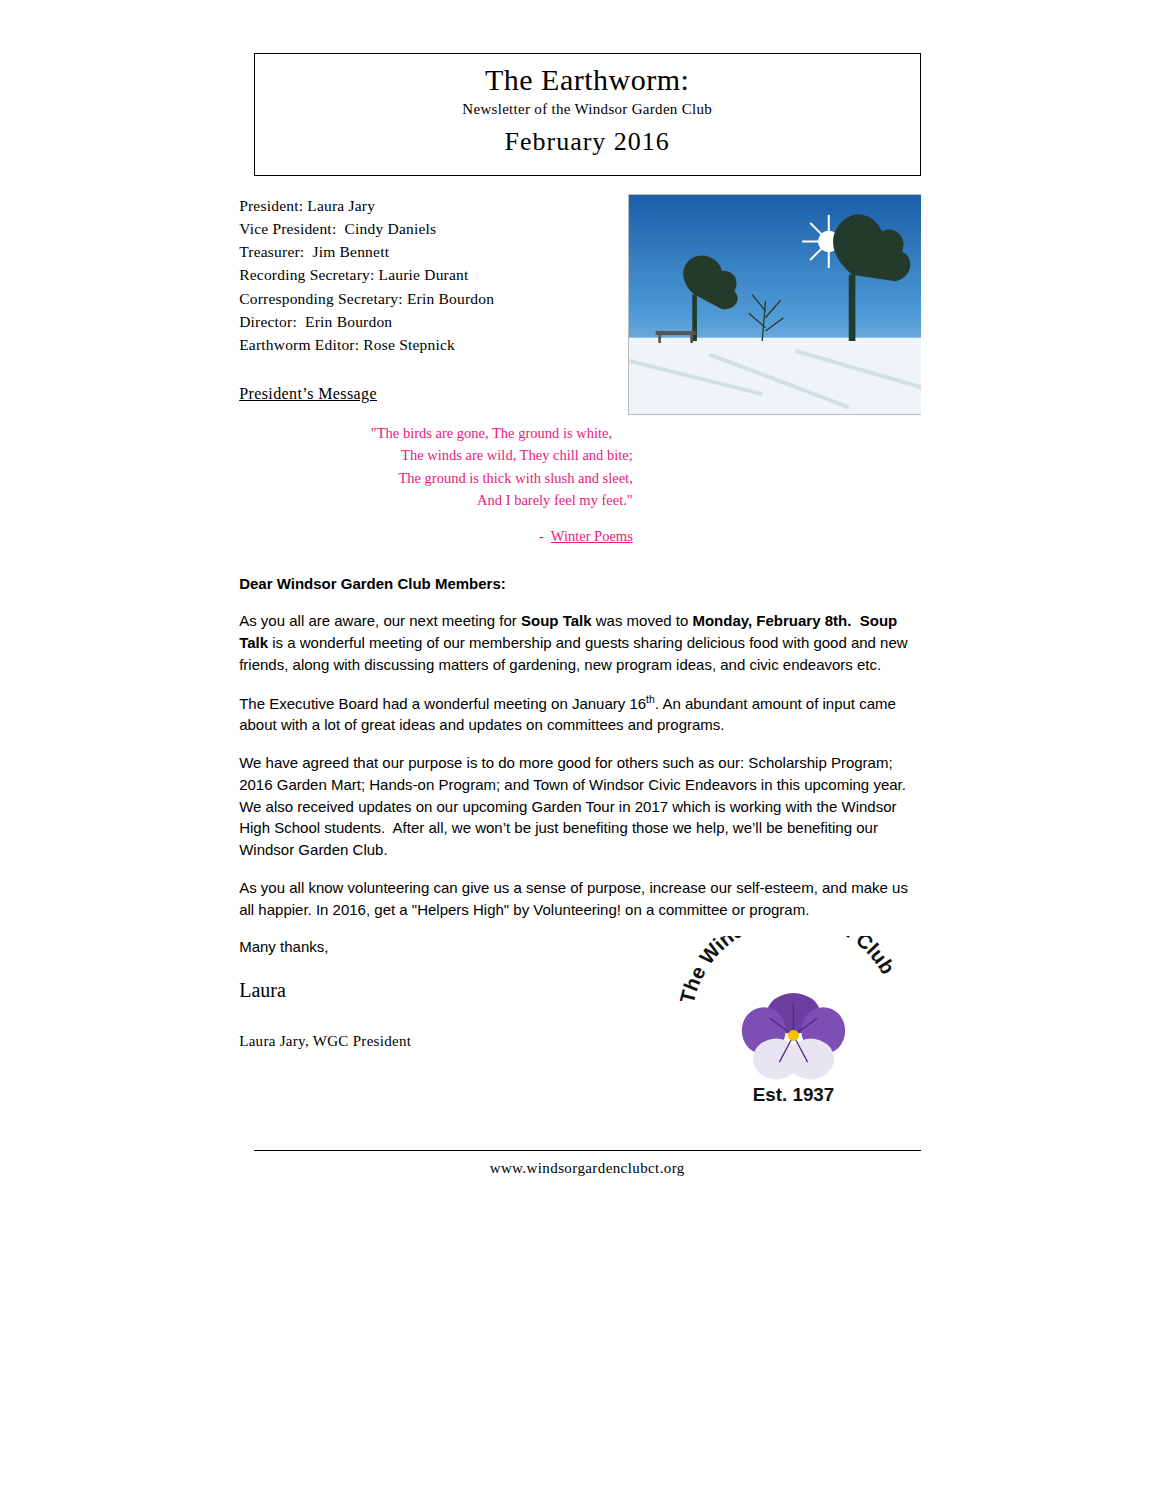The Earthworm:
Newsletter of the Windsor Garden Club
February 2016
President: Laura Jary
Vice President: Cindy Daniels
Treasurer: Jim Bennett
Recording Secretary: Laurie Durant
Corresponding Secretary: Erin Bourdon
Director: Erin Bourdon
Earthworm Editor: Rose Stepnick
President’s Message
"The birds are gone, The ground is white,
The winds are wild, They chill and bite;
The ground is thick with slush and sleet,
And I barely feel my feet."
- Winter Poems
Dear Windsor Garden Club Members:
As you all are aware, our next meeting for Soup Talk was moved to Monday, February 8th. Soup Talk is a wonderful meeting of our membership and guests sharing delicious food with good and new friends, along with discussing matters of gardening, new program ideas, and civic endeavors etc.
The Executive Board had a wonderful meeting on January 16th. An abundant amount of input came about with a lot of great ideas and updates on committees and programs.
We have agreed that our purpose is to do more good for others such as our: Scholarship Program; 2016 Garden Mart; Hands-on Program; and Town of Windsor Civic Endeavors in this upcoming year. We also received updates on our upcoming Garden Tour in 2017 which is working with the Windsor High School students. After all, we won’t be just benefiting those we help, we’ll be benefiting our Windsor Garden Club.
As you all know volunteering can give us a sense of purpose, increase our self-esteem, and make us all happier. In 2016, get a "Helpers High" by Volunteering! on a committee or program.
Many thanks,
Laura
Laura Jary, WGC President
www.windsorgardenclubct.org